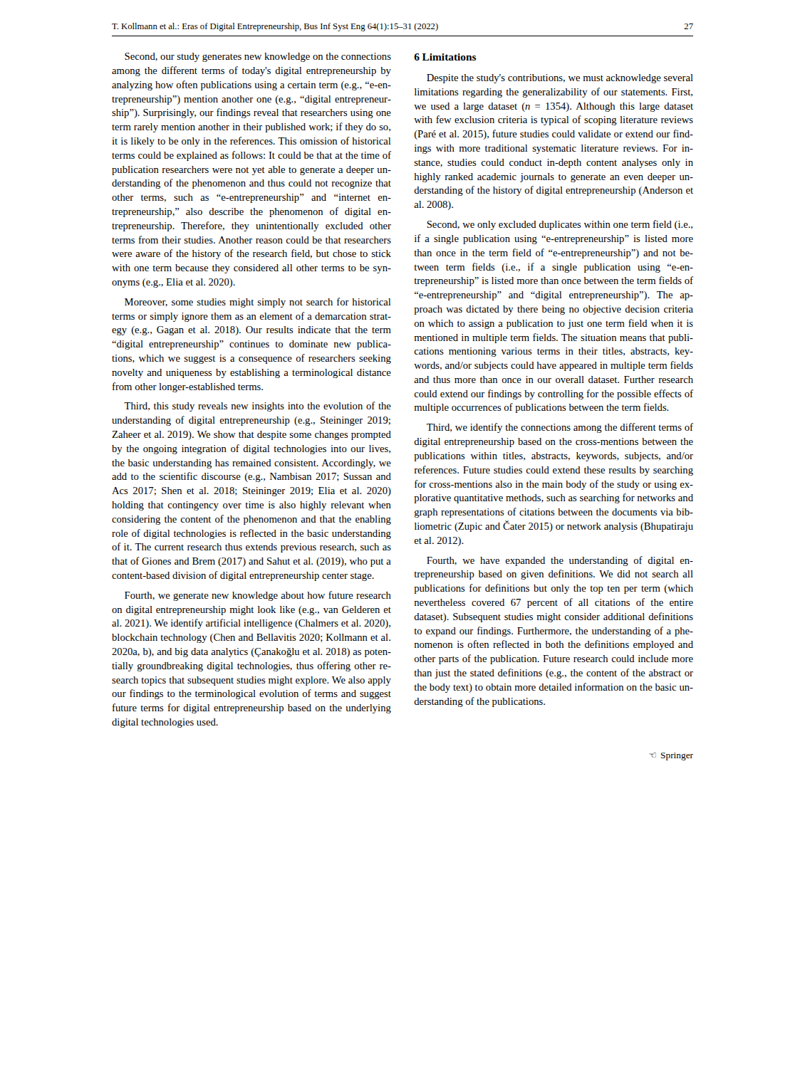T. Kollmann et al.: Eras of Digital Entrepreneurship, Bus Inf Syst Eng 64(1):15–31 (2022) 27
Second, our study generates new knowledge on the connections among the different terms of today's digital entrepreneurship by analyzing how often publications using a certain term (e.g., “e-entrepreneurship”) mention another one (e.g., “digital entrepreneurship”). Surprisingly, our findings reveal that researchers using one term rarely mention another in their published work; if they do so, it is likely to be only in the references. This omission of historical terms could be explained as follows: It could be that at the time of publication researchers were not yet able to generate a deeper understanding of the phenomenon and thus could not recognize that other terms, such as “e-entrepreneurship” and “internet entrepreneurship,” also describe the phenomenon of digital entrepreneurship. Therefore, they unintentionally excluded other terms from their studies. Another reason could be that researchers were aware of the history of the research field, but chose to stick with one term because they considered all other terms to be synonyms (e.g., Elia et al. 2020).
Moreover, some studies might simply not search for historical terms or simply ignore them as an element of a demarcation strategy (e.g., Gagan et al. 2018). Our results indicate that the term “digital entrepreneurship” continues to dominate new publications, which we suggest is a consequence of researchers seeking novelty and uniqueness by establishing a terminological distance from other longer-established terms.
Third, this study reveals new insights into the evolution of the understanding of digital entrepreneurship (e.g., Steininger 2019; Zaheer et al. 2019). We show that despite some changes prompted by the ongoing integration of digital technologies into our lives, the basic understanding has remained consistent. Accordingly, we add to the scientific discourse (e.g., Nambisan 2017; Sussan and Acs 2017; Shen et al. 2018; Steininger 2019; Elia et al. 2020) holding that contingency over time is also highly relevant when considering the content of the phenomenon and that the enabling role of digital technologies is reflected in the basic understanding of it. The current research thus extends previous research, such as that of Giones and Brem (2017) and Sahut et al. (2019), who put a content-based division of digital entrepreneurship center stage.
Fourth, we generate new knowledge about how future research on digital entrepreneurship might look like (e.g., van Gelderen et al. 2021). We identify artificial intelligence (Chalmers et al. 2020), blockchain technology (Chen and Bellavitis 2020; Kollmann et al. 2020a, b), and big data analytics (Çanakoğlu et al. 2018) as potentially groundbreaking digital technologies, thus offering other research topics that subsequent studies might explore. We also apply our findings to the terminological evolution of terms and suggest future terms for digital entrepreneurship based on the underlying digital technologies used.
6 Limitations
Despite the study's contributions, we must acknowledge several limitations regarding the generalizability of our statements. First, we used a large dataset (n = 1354). Although this large dataset with few exclusion criteria is typical of scoping literature reviews (Paré et al. 2015), future studies could validate or extend our findings with more traditional systematic literature reviews. For instance, studies could conduct in-depth content analyses only in highly ranked academic journals to generate an even deeper understanding of the history of digital entrepreneurship (Anderson et al. 2008).
Second, we only excluded duplicates within one term field (i.e., if a single publication using “e-entrepreneurship” is listed more than once in the term field of “e-entrepreneurship”) and not between term fields (i.e., if a single publication using “e-entrepreneurship” is listed more than once between the term fields of “e-entrepreneurship” and “digital entrepreneurship”). The approach was dictated by there being no objective decision criteria on which to assign a publication to just one term field when it is mentioned in multiple term fields. The situation means that publications mentioning various terms in their titles, abstracts, keywords, and/or subjects could have appeared in multiple term fields and thus more than once in our overall dataset. Further research could extend our findings by controlling for the possible effects of multiple occurrences of publications between the term fields.
Third, we identify the connections among the different terms of digital entrepreneurship based on the cross-mentions between the publications within titles, abstracts, keywords, subjects, and/or references. Future studies could extend these results by searching for cross-mentions also in the main body of the study or using explorative quantitative methods, such as searching for networks and graph representations of citations between the documents via bibliometric (Zupic and Čater 2015) or network analysis (Bhupatiraju et al. 2012).
Fourth, we have expanded the understanding of digital entrepreneurship based on given definitions. We did not search all publications for definitions but only the top ten per term (which nevertheless covered 67 percent of all citations of the entire dataset). Subsequent studies might consider additional definitions to expand our findings. Furthermore, the understanding of a phenomenon is often reflected in both the definitions employed and other parts of the publication. Future research could include more than just the stated definitions (e.g., the content of the abstract or the body text) to obtain more detailed information on the basic understanding of the publications.
☞ Springer